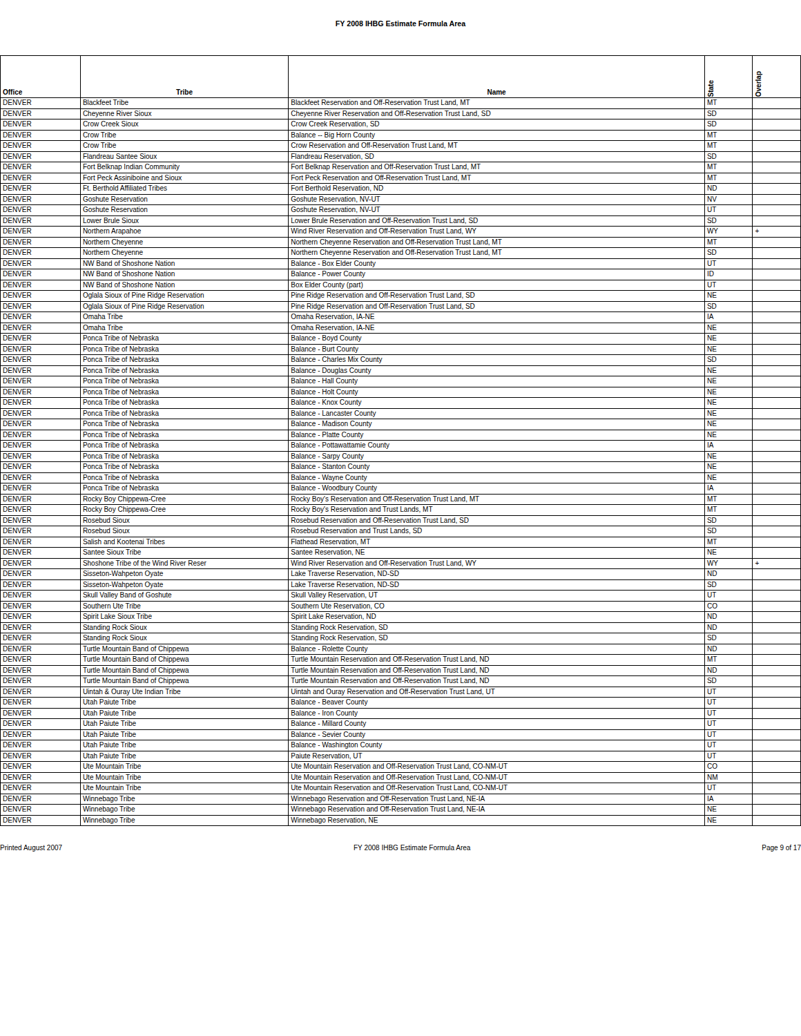FY 2008 IHBG Estimate Formula Area
| Office | Tribe | Name | State | Overlap |
| --- | --- | --- | --- | --- |
| DENVER | Blackfeet Tribe | Blackfeet Reservation and Off-Reservation Trust Land, MT | MT | |
| DENVER | Cheyenne River Sioux | Cheyenne River Reservation and Off-Reservation Trust Land, SD | SD | |
| DENVER | Crow Creek Sioux | Crow Creek Reservation, SD | SD | |
| DENVER | Crow Tribe | Balance -- Big Horn County | MT | |
| DENVER | Crow Tribe | Crow Reservation and Off-Reservation Trust Land, MT | MT | |
| DENVER | Flandreau Santee Sioux | Flandreau Reservation, SD | SD | |
| DENVER | Fort Belknap Indian Community | Fort Belknap Reservation and Off-Reservation Trust Land, MT | MT | |
| DENVER | Fort Peck Assiniboine and Sioux | Fort Peck Reservation and Off-Reservation Trust Land, MT | MT | |
| DENVER | Ft. Berthold Affiliated Tribes | Fort Berthold Reservation, ND | ND | |
| DENVER | Goshute Reservation | Goshute Reservation, NV-UT | NV | |
| DENVER | Goshute Reservation | Goshute Reservation, NV-UT | UT | |
| DENVER | Lower Brule Sioux | Lower Brule Reservation and Off-Reservation Trust Land, SD | SD | |
| DENVER | Northern Arapahoe | Wind River Reservation and Off-Reservation Trust Land, WY | WY | + |
| DENVER | Northern Cheyenne | Northern Cheyenne Reservation and Off-Reservation Trust Land, MT | MT | |
| DENVER | Northern Cheyenne | Northern Cheyenne Reservation and Off-Reservation Trust Land, MT | SD | |
| DENVER | NW Band of Shoshone Nation | Balance - Box Elder County | UT | |
| DENVER | NW Band of Shoshone Nation | Balance - Power County | ID | |
| DENVER | NW Band of Shoshone Nation | Box Elder County (part) | UT | |
| DENVER | Oglala Sioux of Pine Ridge Reservation | Pine Ridge Reservation and Off-Reservation Trust Land, SD | NE | |
| DENVER | Oglala Sioux of Pine Ridge Reservation | Pine Ridge Reservation and Off-Reservation Trust Land, SD | SD | |
| DENVER | Omaha Tribe | Omaha Reservation, IA-NE | IA | |
| DENVER | Omaha Tribe | Omaha Reservation, IA-NE | NE | |
| DENVER | Ponca Tribe of Nebraska | Balance - Boyd County | NE | |
| DENVER | Ponca Tribe of Nebraska | Balance - Burt County | NE | |
| DENVER | Ponca Tribe of Nebraska | Balance - Charles Mix County | SD | |
| DENVER | Ponca Tribe of Nebraska | Balance - Douglas County | NE | |
| DENVER | Ponca Tribe of Nebraska | Balance - Hall County | NE | |
| DENVER | Ponca Tribe of Nebraska | Balance - Holt County | NE | |
| DENVER | Ponca Tribe of Nebraska | Balance - Knox County | NE | |
| DENVER | Ponca Tribe of Nebraska | Balance - Lancaster County | NE | |
| DENVER | Ponca Tribe of Nebraska | Balance - Madison County | NE | |
| DENVER | Ponca Tribe of Nebraska | Balance - Platte County | NE | |
| DENVER | Ponca Tribe of Nebraska | Balance - Pottawattamie County | IA | |
| DENVER | Ponca Tribe of Nebraska | Balance - Sarpy County | NE | |
| DENVER | Ponca Tribe of Nebraska | Balance - Stanton County | NE | |
| DENVER | Ponca Tribe of Nebraska | Balance - Wayne County | NE | |
| DENVER | Ponca Tribe of Nebraska | Balance - Woodbury County | IA | |
| DENVER | Rocky Boy Chippewa-Cree | Rocky Boy's Reservation and Off-Reservation Trust Land, MT | MT | |
| DENVER | Rocky Boy Chippewa-Cree | Rocky Boy's Reservation and Trust Lands, MT | MT | |
| DENVER | Rosebud Sioux | Rosebud Reservation and Off-Reservation Trust Land, SD | SD | |
| DENVER | Rosebud Sioux | Rosebud Reservation and Trust Lands, SD | SD | |
| DENVER | Salish and Kootenai Tribes | Flathead Reservation, MT | MT | |
| DENVER | Santee Sioux Tribe | Santee Reservation, NE | NE | |
| DENVER | Shoshone Tribe of the Wind River Reser | Wind River Reservation and Off-Reservation Trust Land, WY | WY | + |
| DENVER | Sisseton-Wahpeton Oyate | Lake Traverse Reservation, ND-SD | ND | |
| DENVER | Sisseton-Wahpeton Oyate | Lake Traverse Reservation, ND-SD | SD | |
| DENVER | Skull Valley Band of Goshute | Skull Valley Reservation, UT | UT | |
| DENVER | Southern Ute Tribe | Southern Ute Reservation, CO | CO | |
| DENVER | Spirit Lake Sioux Tribe | Spirit Lake Reservation, ND | ND | |
| DENVER | Standing Rock Sioux | Standing Rock Reservation, SD | ND | |
| DENVER | Standing Rock Sioux | Standing Rock Reservation, SD | SD | |
| DENVER | Turtle Mountain Band of Chippewa | Balance - Rolette County | ND | |
| DENVER | Turtle Mountain Band of Chippewa | Turtle Mountain Reservation and Off-Reservation Trust Land, ND | MT | |
| DENVER | Turtle Mountain Band of Chippewa | Turtle Mountain Reservation and Off-Reservation Trust Land, ND | ND | |
| DENVER | Turtle Mountain Band of Chippewa | Turtle Mountain Reservation and Off-Reservation Trust Land, ND | SD | |
| DENVER | Uintah & Ouray Ute Indian Tribe | Uintah and Ouray Reservation and Off-Reservation Trust Land, UT | UT | |
| DENVER | Utah Paiute Tribe | Balance - Beaver County | UT | |
| DENVER | Utah Paiute Tribe | Balance - Iron County | UT | |
| DENVER | Utah Paiute Tribe | Balance - Millard County | UT | |
| DENVER | Utah Paiute Tribe | Balance - Sevier County | UT | |
| DENVER | Utah Paiute Tribe | Balance - Washington County | UT | |
| DENVER | Utah Paiute Tribe | Paiute Reservation, UT | UT | |
| DENVER | Ute Mountain Tribe | Ute Mountain Reservation and Off-Reservation Trust Land, CO-NM-UT | CO | |
| DENVER | Ute Mountain Tribe | Ute Mountain Reservation and Off-Reservation Trust Land, CO-NM-UT | NM | |
| DENVER | Ute Mountain Tribe | Ute Mountain Reservation and Off-Reservation Trust Land, CO-NM-UT | UT | |
| DENVER | Winnebago Tribe | Winnebago Reservation and Off-Reservation Trust Land, NE-IA | IA | |
| DENVER | Winnebago Tribe | Winnebago Reservation and Off-Reservation Trust Land, NE-IA | NE | |
| DENVER | Winnebago Tribe | Winnebago Reservation, NE | NE | |
Printed August 2007 FY 2008 IHBG Estimate Formula Area Page 9 of 17